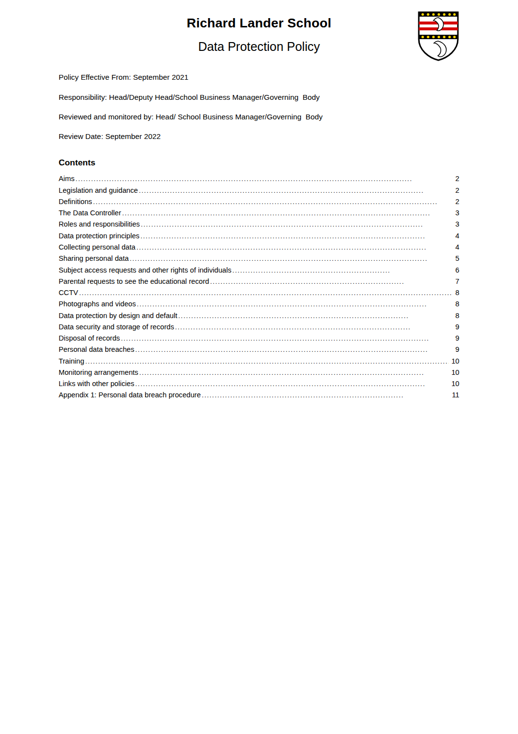Richard Lander School
Data Protection Policy
Policy Effective From: September 2021
Responsibility: Head/Deputy Head/School Business Manager/Governing Body
Reviewed and monitored by: Head/ School Business Manager/Governing Body
Review Date: September 2022
Contents
Aims.................................................................................................................................. 2
Legislation and guidance.............................................................................................................. 2
Definitions..................................................................................................................................... 2
The Data Controller....................................................................................................................... 3
Roles and responsibilities............................................................................................................. 3
Data protection principles.............................................................................................................. 4
Collecting personal data................................................................................................................ 4
Sharing personal data................................................................................................................... 5
Subject access requests and other rights of individuals............................................................. 6
Parental requests to see the educational record........................................................................... 7
CCTV................................................................................................................................................. 8
Photographs and videos................................................................................................................ 8
Data protection by design and default......................................................................................... 8
Data security and storage of records........................................................................................... 9
Disposal of records....................................................................................................................... 9
Personal data breaches................................................................................................................. 9
Training............................................................................................................................................. 10
Monitoring arrangements.............................................................................................................. 10
Links with other policies................................................................................................................ 10
Appendix 1: Personal data breach procedure.............................................................................. 11